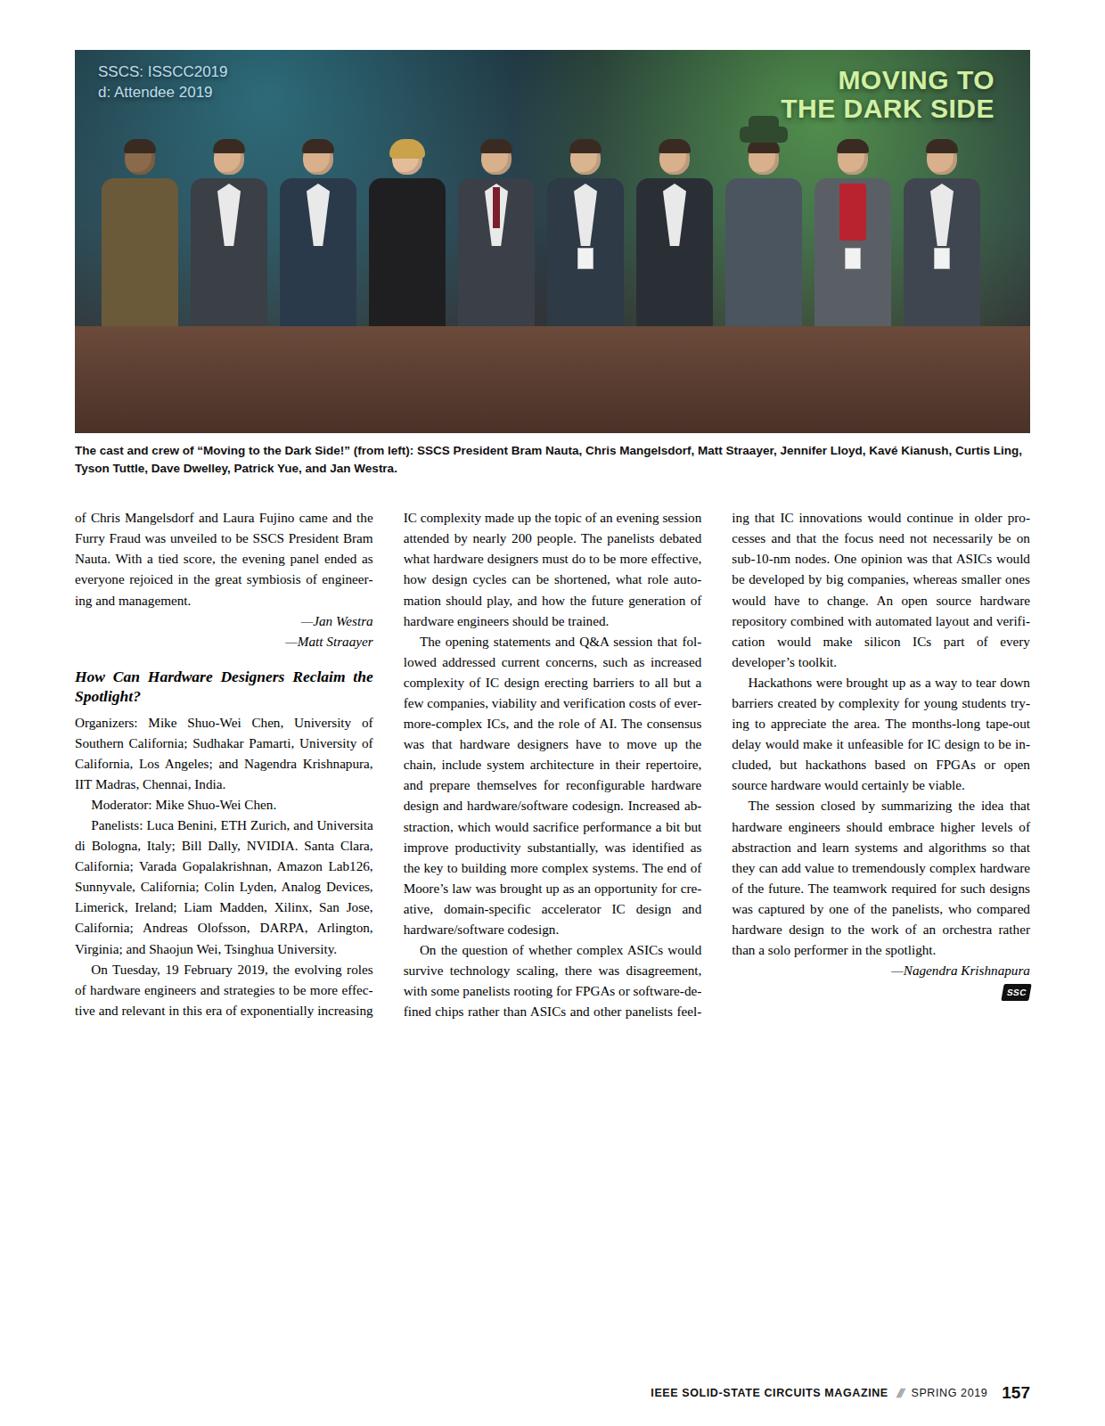SSCS: ISSCC2019
d: Attendee 2019
MOVING TO THE DARK SIDE
The cast and crew of “Moving to the Dark Side!” (from left): SSCS President Bram Nauta, Chris Mangelsdorf, Matt Straayer, Jennifer Lloyd, Kavé Kianush, Curtis Ling, Tyson Tuttle, Dave Dwelley, Patrick Yue, and Jan Westra.
of Chris Mangelsdorf and Laura Fujino came and the Furry Fraud was unveiled to be SSCS President Bram Nauta. With a tied score, the evening panel ended as everyone rejoiced in the great symbiosis of engineering and management.
—Jan Westra
—Matt Straayer
How Can Hardware Designers Reclaim the Spotlight?
Organizers: Mike Shuo-Wei Chen, University of Southern California; Sudhakar Pamarti, University of California, Los Angeles; and Nagendra Krishnapura, IIT Madras, Chennai, India.
Moderator: Mike Shuo-Wei Chen.
Panelists: Luca Benini, ETH Zurich, and Universita di Bologna, Italy; Bill Dally, NVIDIA. Santa Clara, California; Varada Gopalakrishnan, Amazon Lab126, Sunnyvale, California; Colin Lyden, Analog Devices, Limerick, Ireland; Liam Madden, Xilinx, San Jose, California; Andreas Olofsson, DARPA, Arlington, Virginia; and Shaojun Wei, Tsinghua University.
On Tuesday, 19 February 2019, the evolving roles of hardware engineers and strategies to be more effective and relevant in this era of exponentially increasing IC complexity made up the topic of an evening session attended by nearly 200 people. The panelists debated what hardware designers must do to be more effective, how design cycles can be shortened, what role automation should play, and how the future generation of hardware engineers should be trained.
The opening statements and Q&A session that followed addressed current concerns, such as increased complexity of IC design erecting barriers to all but a few companies, viability and verification costs of ever-more-complex ICs, and the role of AI. The consensus was that hardware designers have to move up the chain, include system architecture in their repertoire, and prepare themselves for reconfigurable hardware design and hardware/software codesign. Increased abstraction, which would sacrifice performance a bit but improve productivity substantially, was identified as the key to building more complex systems. The end of Moore’s law was brought up as an opportunity for creative, domain-specific accelerator IC design and hardware/software codesign.
On the question of whether complex ASICs would survive technology scaling, there was disagreement, with some panelists rooting for FPGAs or software-defined chips rather than ASICs and other panelists feeling that IC innovations would continue in older processes and that the focus need not necessarily be on sub-10-nm nodes. One opinion was that ASICs would be developed by big companies, whereas smaller ones would have to change. An open source hardware repository combined with automated layout and verification would make silicon ICs part of every developer’s toolkit.
Hackathons were brought up as a way to tear down barriers created by complexity for young students trying to appreciate the area. The months-long tape-out delay would make it unfeasible for IC design to be included, but hackathons based on FPGAs or open source hardware would certainly be viable.
The session closed by summarizing the idea that hardware engineers should embrace higher levels of abstraction and learn systems and algorithms so that they can add value to tremendously complex hardware of the future. The teamwork required for such designs was captured by one of the panelists, who compared hardware design to the work of an orchestra rather than a solo performer in the spotlight.
—Nagendra Krishnapura
SSC
IEEE SOLID-STATE CIRCUITS MAGAZINE /// SPRING 2019 157